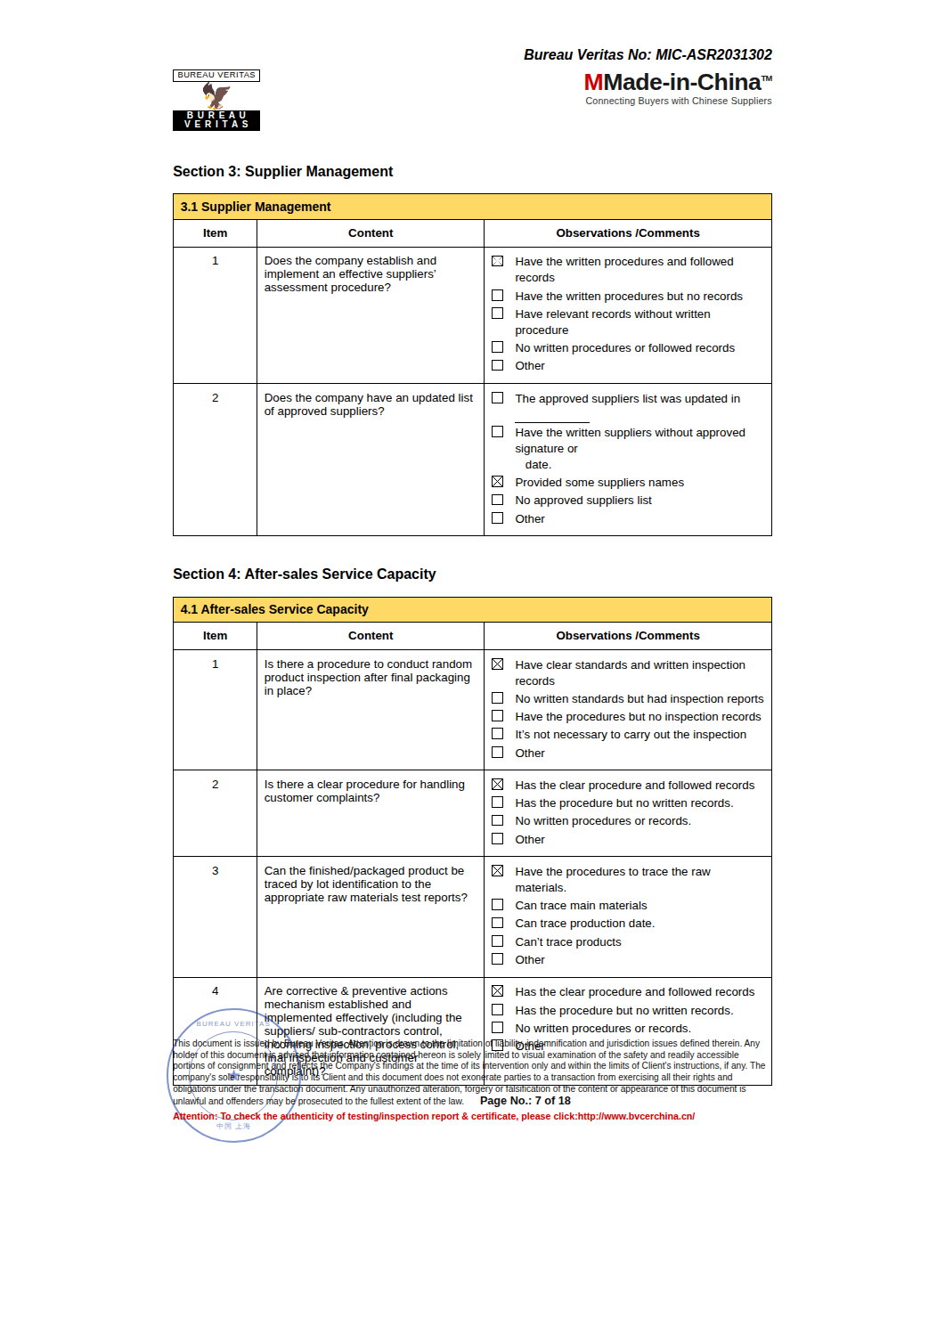Bureau Veritas No: MIC-ASR2031302
BUREAU VERITAS 🦅 B U R E A U V E R I T A S
MMade-in-ChinaTM
Connecting Buyers with Chinese Suppliers
Section 3: Supplier Management
| 3.1 Supplier Management |
| --- |
| Item | Content | Observations /Comments |
| 1 | Does the company establish and implement an effective suppliers’ assessment procedure? | Have the written procedures and followed records Have the written procedures but no records Have relevant records without written procedure No written procedures or followed records Other |
| 2 | Does the company have an updated list of approved suppliers? | The approved suppliers list was updated in Have the written suppliers without approved signature or date. Provided some suppliers names No approved suppliers list Other |
Section 4: After-sales Service Capacity
| 4.1 After-sales Service Capacity |
| --- |
| Item | Content | Observations /Comments |
| 1 | Is there a procedure to conduct random product inspection after final packaging in place? | Have clear standards and written inspection records No written standards but had inspection reports Have the procedures but no inspection records It’s not necessary to carry out the inspection Other |
| 2 | Is there a clear procedure for handling customer complaints? | Has the clear procedure and followed records Has the procedure but no written records. No written procedures or records. Other |
| 3 | Can the finished/packaged product be traced by lot identification to the appropriate raw materials test reports? | Have the procedures to trace the raw materials. Can trace main materials Can trace production date. Can’t trace products Other |
| 4 | Are corrective & preventive actions mechanism established and implemented effectively (including the suppliers/ sub-contractors control, incoming inspection, process control, final inspection and customer complaint)? | Has the clear procedure and followed records Has the procedure but no written records. No written procedures or records. Other |
BUREAU VERITAS
★
中国 上海
This document is issued by Bureau Veritas. Attention is drawn to the limitation of liability, indemnification and jurisdiction issues defined therein. Any holder of this document is advised that information contained hereon is solely limited to visual examination of the safety and readily accessible portions of consignment and reflects the Company's findings at the time of its intervention only and within the limits of Client's instructions, if any. The company's sole responsibility is to its Client and this document does not exonerate parties to a transaction from exercising all their rights and obligations under the transaction document. Any unauthorized alteration, forgery or falsification of the content or appearance of this document is unlawful and offenders may be prosecuted to the fullest extent of the law. Page No.: 7 of 18
Attention: To check the authenticity of testing/inspection report & certificate, please click:http://www.bvcerchina.cn/